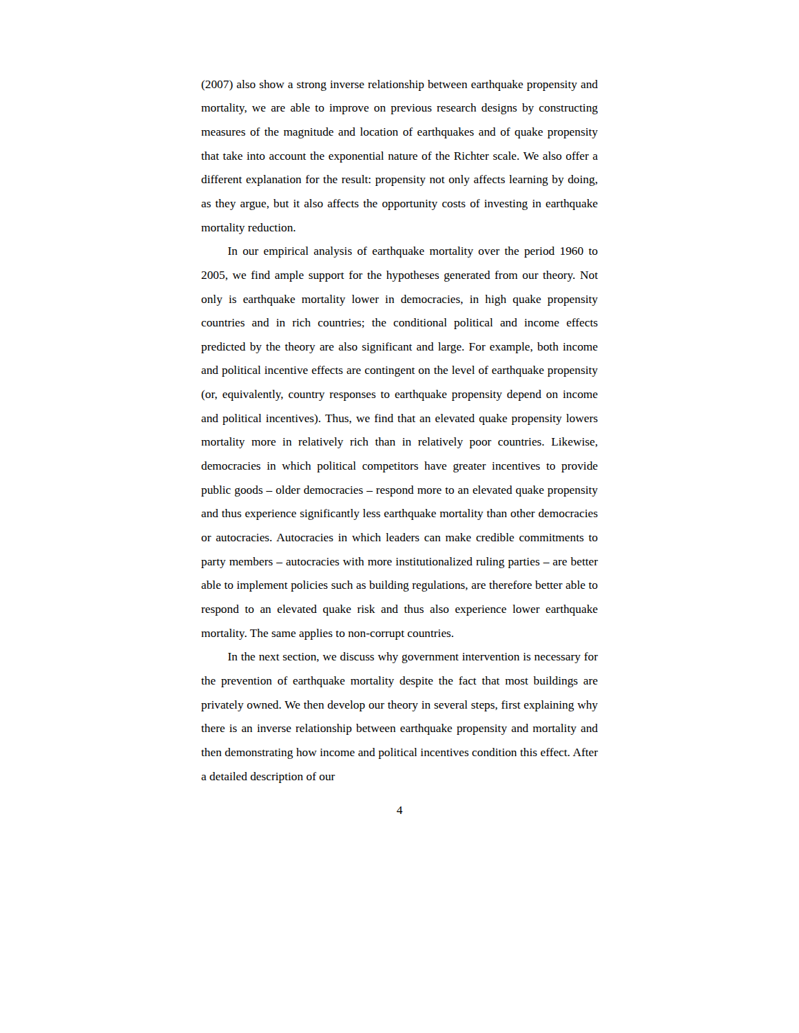(2007) also show a strong inverse relationship between earthquake propensity and mortality, we are able to improve on previous research designs by constructing measures of the magnitude and location of earthquakes and of quake propensity that take into account the exponential nature of the Richter scale. We also offer a different explanation for the result: propensity not only affects learning by doing, as they argue, but it also affects the opportunity costs of investing in earthquake mortality reduction.
In our empirical analysis of earthquake mortality over the period 1960 to 2005, we find ample support for the hypotheses generated from our theory. Not only is earthquake mortality lower in democracies, in high quake propensity countries and in rich countries; the conditional political and income effects predicted by the theory are also significant and large. For example, both income and political incentive effects are contingent on the level of earthquake propensity (or, equivalently, country responses to earthquake propensity depend on income and political incentives). Thus, we find that an elevated quake propensity lowers mortality more in relatively rich than in relatively poor countries. Likewise, democracies in which political competitors have greater incentives to provide public goods – older democracies – respond more to an elevated quake propensity and thus experience significantly less earthquake mortality than other democracies or autocracies. Autocracies in which leaders can make credible commitments to party members – autocracies with more institutionalized ruling parties – are better able to implement policies such as building regulations, are therefore better able to respond to an elevated quake risk and thus also experience lower earthquake mortality. The same applies to non-corrupt countries.
In the next section, we discuss why government intervention is necessary for the prevention of earthquake mortality despite the fact that most buildings are privately owned. We then develop our theory in several steps, first explaining why there is an inverse relationship between earthquake propensity and mortality and then demonstrating how income and political incentives condition this effect. After a detailed description of our
4